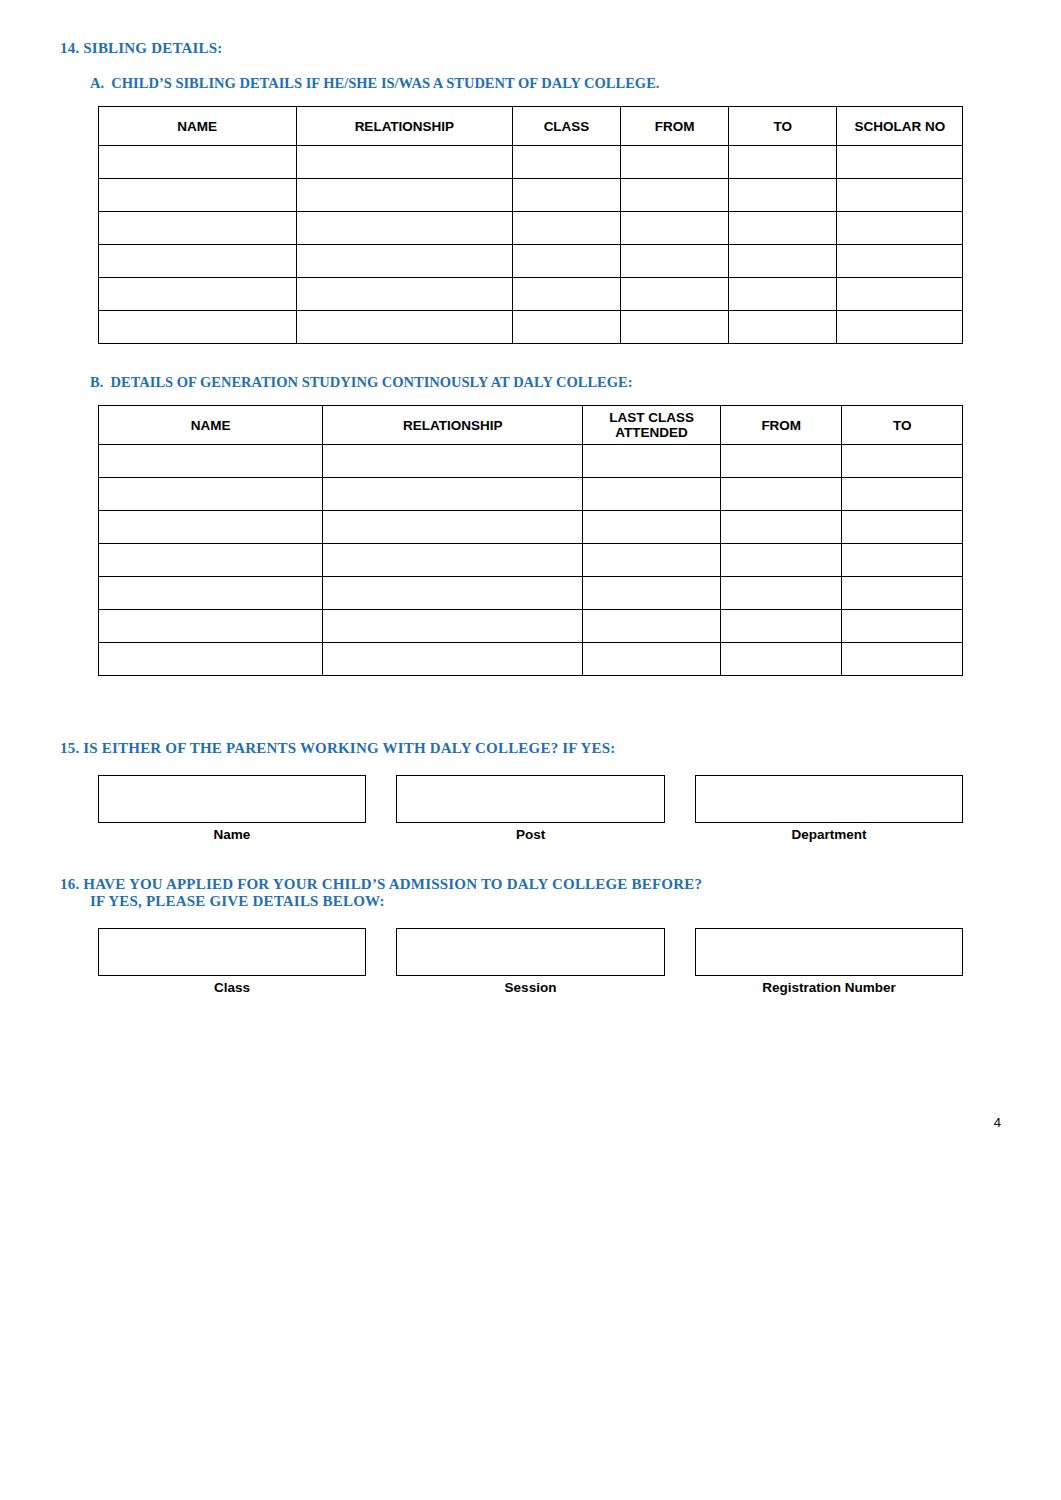14. SIBLING DETAILS:
A. CHILD’S SIBLING DETAILS IF HE/SHE IS/WAS A STUDENT OF DALY COLLEGE.
| NAME | RELATIONSHIP | CLASS | FROM | TO | SCHOLAR NO |
| --- | --- | --- | --- | --- | --- |
B. DETAILS OF GENERATION STUDYING CONTINOUSLY AT DALY COLLEGE:
| NAME | RELATIONSHIP | LAST CLASS ATTENDED | FROM | TO |
| --- | --- | --- | --- | --- |
15. IS EITHER OF THE PARENTS WORKING WITH DALY COLLEGE? IF YES:
Name
Post
Department
16. HAVE YOU APPLIED FOR YOUR CHILD’S ADMISSION TO DALY COLLEGE BEFORE?
IF YES, PLEASE GIVE DETAILS BELOW:
Class
Session
Registration Number
4